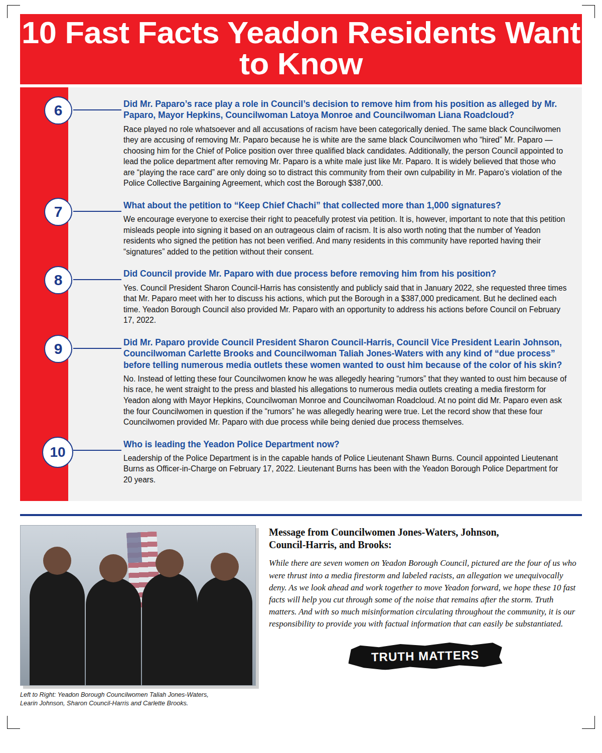10 Fast Facts Yeadon Residents Want to Know
6
Did Mr. Paparo’s race play a role in Council’s decision to remove him from his position as alleged by Mr. Paparo, Mayor Hepkins, Councilwoman Latoya Monroe and Councilwoman Liana Roadcloud?
Race played no role whatsoever and all accusations of racism have been categorically denied. The same black Councilwomen they are accusing of removing Mr. Paparo because he is white are the same black Councilwomen who “hired” Mr. Paparo — choosing him for the Chief of Police position over three qualified black candidates. Additionally, the person Council appointed to lead the police department after removing Mr. Paparo is a white male just like Mr. Paparo. It is widely believed that those who are “playing the race card” are only doing so to distract this community from their own culpability in Mr. Paparo’s violation of the Police Collective Bargaining Agreement, which cost the Borough $387,000.
7
What about the petition to “Keep Chief Chachi” that collected more than 1,000 signatures?
We encourage everyone to exercise their right to peacefully protest via petition. It is, however, important to note that this petition misleads people into signing it based on an outrageous claim of racism. It is also worth noting that the number of Yeadon residents who signed the petition has not been verified. And many residents in this community have reported having their “signatures” added to the petition without their consent.
8
Did Council provide Mr. Paparo with due process before removing him from his position?
Yes. Council President Sharon Council-Harris has consistently and publicly said that in January 2022, she requested three times that Mr. Paparo meet with her to discuss his actions, which put the Borough in a $387,000 predicament. But he declined each time. Yeadon Borough Council also provided Mr. Paparo with an opportunity to address his actions before Council on February 17, 2022.
9
Did Mr. Paparo provide Council President Sharon Council-Harris, Council Vice President Learin Johnson, Councilwoman Carlette Brooks and Councilwoman Taliah Jones-Waters with any kind of “due process” before telling numerous media outlets these women wanted to oust him because of the color of his skin?
No. Instead of letting these four Councilwomen know he was allegedly hearing “rumors” that they wanted to oust him because of his race, he went straight to the press and blasted his allegations to numerous media outlets creating a media firestorm for Yeadon along with Mayor Hepkins, Councilwoman Monroe and Councilwoman Roadcloud. At no point did Mr. Paparo even ask the four Councilwomen in question if the “rumors” he was allegedly hearing were true. Let the record show that these four Councilwomen provided Mr. Paparo with due process while being denied due process themselves.
10
Who is leading the Yeadon Police Department now?
Leadership of the Police Department is in the capable hands of Police Lieutenant Shawn Burns. Council appointed Lieutenant Burns as Officer-in-Charge on February 17, 2022. Lieutenant Burns has been with the Yeadon Borough Police Department for 20 years.
Left to Right: Yeadon Borough Councilwomen Taliah Jones-Waters,
Learin Johnson, Sharon Council-Harris and Carlette Brooks.
Message from Councilwomen Jones-Waters, Johnson,
Council-Harris, and Brooks:
While there are seven women on Yeadon Borough Council, pictured are the four of us who were thrust into a media firestorm and labeled racists, an allegation we unequivocally deny. As we look ahead and work together to move Yeadon forward, we hope these 10 fast facts will help you cut through some of the noise that remains after the storm. Truth matters. And with so much misinformation circulating throughout the community, it is our responsibility to provide you with factual information that can easily be substantiated.
TRUTH MATTERS